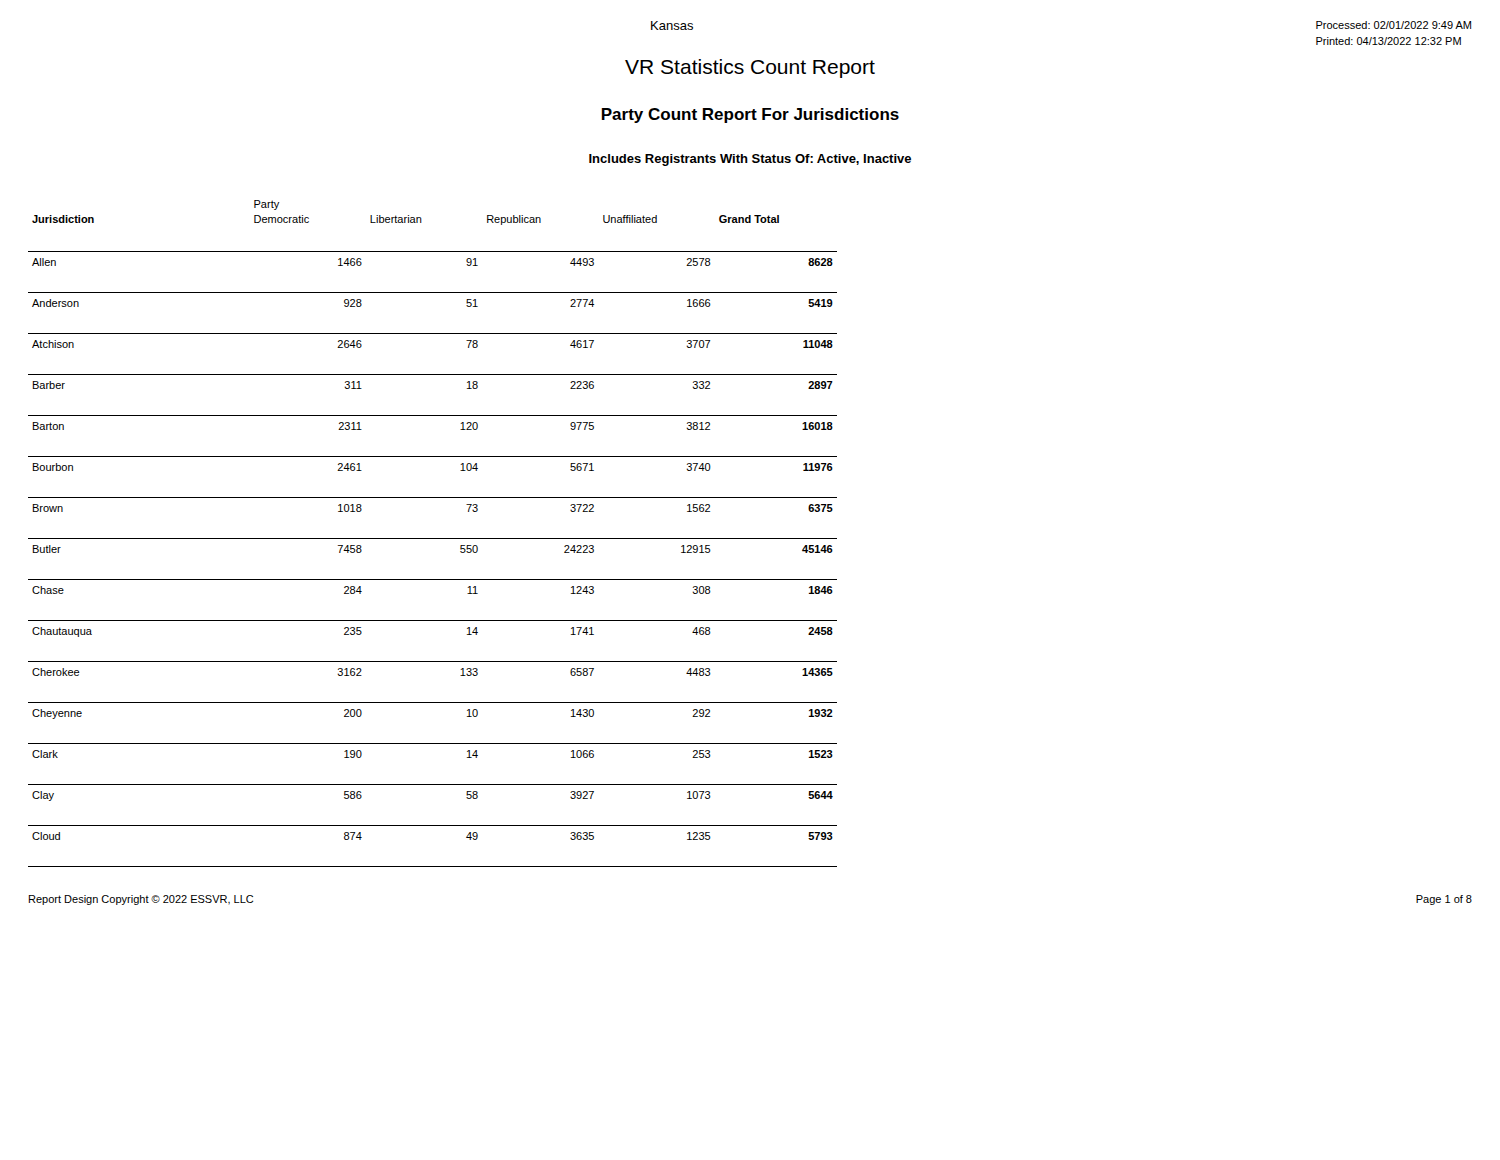Processed: 02/01/2022 9:49 AM
Printed: 04/13/2022 12:32 PM
Kansas
VR Statistics Count Report
Party Count Report For Jurisdictions
Includes Registrants With Status Of: Active, Inactive
| | Party | | | | |
| --- | --- | --- | --- | --- | --- |
| Jurisdiction | Democratic | Libertarian | Republican | Unaffiliated | Grand Total |
| Allen | 1466 | 91 | 4493 | 2578 | 8628 |
| Anderson | 928 | 51 | 2774 | 1666 | 5419 |
| Atchison | 2646 | 78 | 4617 | 3707 | 11048 |
| Barber | 311 | 18 | 2236 | 332 | 2897 |
| Barton | 2311 | 120 | 9775 | 3812 | 16018 |
| Bourbon | 2461 | 104 | 5671 | 3740 | 11976 |
| Brown | 1018 | 73 | 3722 | 1562 | 6375 |
| Butler | 7458 | 550 | 24223 | 12915 | 45146 |
| Chase | 284 | 11 | 1243 | 308 | 1846 |
| Chautauqua | 235 | 14 | 1741 | 468 | 2458 |
| Cherokee | 3162 | 133 | 6587 | 4483 | 14365 |
| Cheyenne | 200 | 10 | 1430 | 292 | 1932 |
| Clark | 190 | 14 | 1066 | 253 | 1523 |
| Clay | 586 | 58 | 3927 | 1073 | 5644 |
| Cloud | 874 | 49 | 3635 | 1235 | 5793 |
Report Design Copyright © 2022 ESSVR, LLC
Page 1 of 8